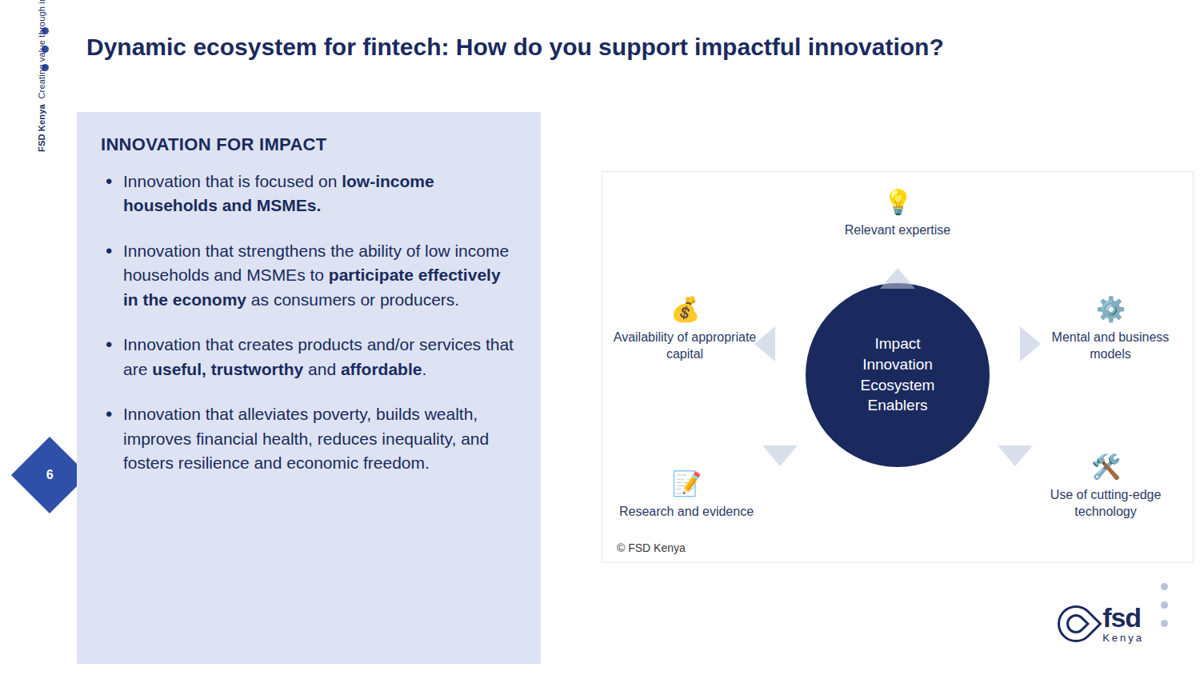Dynamic ecosystem for fintech: How do you support impactful innovation?
FSD Kenya Creating value through inclusive finance
6
INNOVATION FOR IMPACT
Innovation that is focused on low-income households and MSMEs.
Innovation that strengthens the ability of low income households and MSMEs to participate effectively in the economy as consumers or producers.
Innovation that creates products and/or services that are useful, trustworthy and affordable.
Innovation that alleviates poverty, builds wealth, improves financial health, reduces inequality, and fosters resilience and economic freedom.
Impact
Innovation
Ecosystem
Enablers
💡 Relevant expertise
⚙️ Mental and business models
🛠️ Use of cutting-edge technology
📝 Research and evidence
💰 Availability of appropriate capital
© FSD Kenya
fsd
Kenya